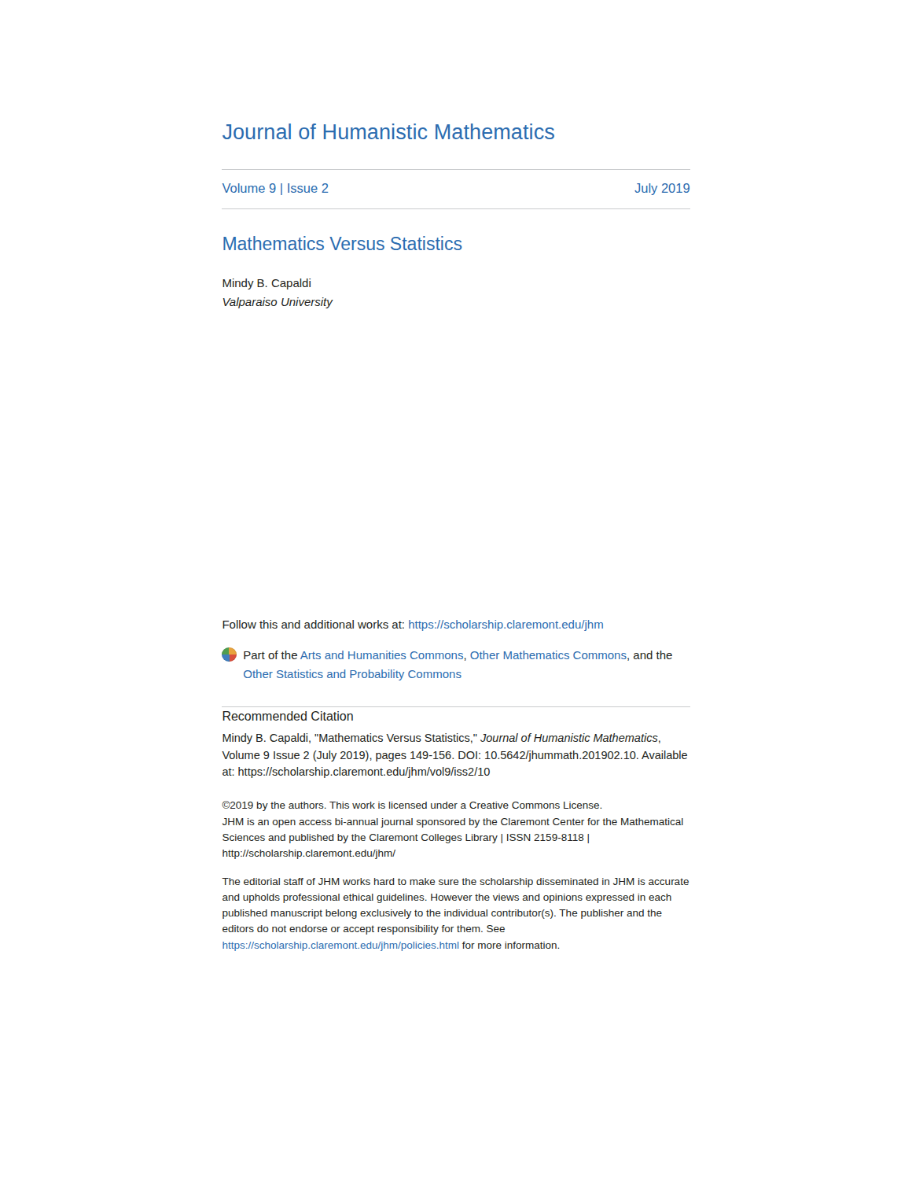Journal of Humanistic Mathematics
Volume 9 | Issue 2 July 2019
Mathematics Versus Statistics
Mindy B. Capaldi
Valparaiso University
Follow this and additional works at: https://scholarship.claremont.edu/jhm
Part of the Arts and Humanities Commons, Other Mathematics Commons, and the Other Statistics and Probability Commons
Recommended Citation
Mindy B. Capaldi, "Mathematics Versus Statistics," Journal of Humanistic Mathematics, Volume 9 Issue 2 (July 2019), pages 149-156. DOI: 10.5642/jhummath.201902.10. Available at: https://scholarship.claremont.edu/jhm/vol9/iss2/10
©2019 by the authors. This work is licensed under a Creative Commons License.
JHM is an open access bi-annual journal sponsored by the Claremont Center for the Mathematical Sciences and published by the Claremont Colleges Library | ISSN 2159-8118 | http://scholarship.claremont.edu/jhm/
The editorial staff of JHM works hard to make sure the scholarship disseminated in JHM is accurate and upholds professional ethical guidelines. However the views and opinions expressed in each published manuscript belong exclusively to the individual contributor(s). The publisher and the editors do not endorse or accept responsibility for them. See https://scholarship.claremont.edu/jhm/policies.html for more information.